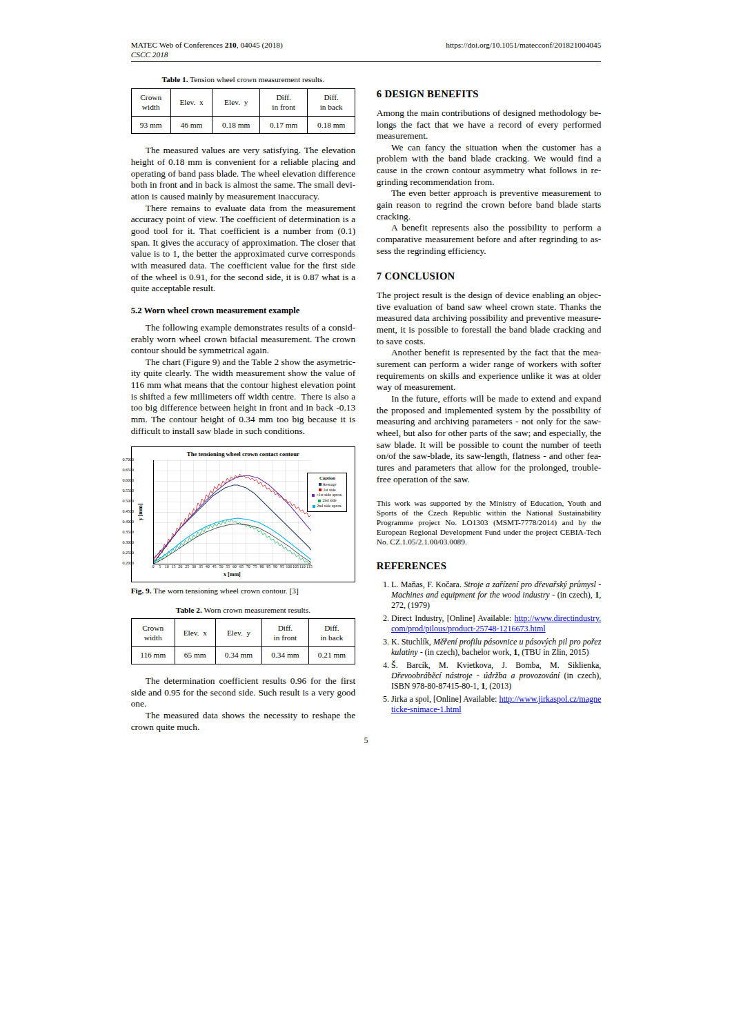MATEC Web of Conferences 210, 04045 (2018)
CSCC 2018
https://doi.org/10.1051/matecconf/201821004045
Table 1. Tension wheel crown measurement results.
| Crown width | Elev. x | Elev. y | Diff. in front | Diff. in back |
| --- | --- | --- | --- | --- |
| 93 mm | 46 mm | 0.18 mm | 0.17 mm | 0.18 mm |
The measured values are very satisfying. The elevation height of 0.18 mm is convenient for a reliable placing and operating of band pass blade. The wheel elevation difference both in front and in back is almost the same. The small deviation is caused mainly by measurement inaccuracy.
There remains to evaluate data from the measurement accuracy point of view. The coefficient of determination is a good tool for it. That coefficient is a number from (0.1) span. It gives the accuracy of approximation. The closer that value is to 1, the better the approximated curve corresponds with measured data. The coefficient value for the first side of the wheel is 0.91, for the second side, it is 0.87 what is a quite acceptable result.
5.2 Worn wheel crown measurement example
The following example demonstrates results of a considerably worn wheel crown bifacial measurement. The crown contour should be symmetrical again.
The chart (Figure 9) and the Table 2 show the asymetricity quite clearly. The width measurement show the value of 116 mm what means that the contour highest elevation point is shifted a few millimeters off width centre. There is also a too big difference between height in front and in back -0.13 mm. The contour height of 0.34 mm too big because it is difficult to install saw blade in such conditions.
The tensioning wheel crown contact contour
Caption
Average
1st side
=1st side aprox.
2nd side
2nd side aprox.
0.7000 0.6500 0.6000 0.5500 0.5000 0.4500 0.4000 0.3500 0.3000 0.2500 0.2000
y [mm]
0 5 10 15 20 25 30 35 40 45 50 55 60 65 70 75 80 85 90 95 100 105 110 115
x [mm]
Fig. 9. The worn tensioning wheel crown contour. [3]
Table 2. Worn crown measurement results.
| Crown width | Elev. x | Elev. y | Diff. in front | Diff. in back |
| --- | --- | --- | --- | --- |
| 116 mm | 65 mm | 0.34 mm | 0.34 mm | 0.21 mm |
The determination coefficient results 0.96 for the first side and 0.95 for the second side. Such result is a very good one.
The measured data shows the necessity to reshape the crown quite much.
6 Design benefits
Among the main contributions of designed methodology belongs the fact that we have a record of every performed measurement.
We can fancy the situation when the customer has a problem with the band blade cracking. We would find a cause in the crown contour asymmetry what follows in regrinding recommendation from.
The even better approach is preventive measurement to gain reason to regrind the crown before band blade starts cracking.
A benefit represents also the possibility to perform a comparative measurement before and after regrinding to assess the regrinding efficiency.
7 Conclusion
The project result is the design of device enabling an objective evaluation of band saw wheel crown state. Thanks the measured data archiving possibility and preventive measurement, it is possible to forestall the band blade cracking and to save costs.
Another benefit is represented by the fact that the measurement can perform a wider range of workers with softer requirements on skills and experience unlike it was at older way of measurement.
In the future, efforts will be made to extend and expand the proposed and implemented system by the possibility of measuring and archiving parameters - not only for the saw-wheel, but also for other parts of the saw; and especially, the saw blade. It will be possible to count the number of teeth on/of the saw-blade, its saw-length, flatness - and other features and parameters that allow for the prolonged, trouble-free operation of the saw.
This work was supported by the Ministry of Education, Youth and Sports of the Czech Republic within the National Sustainability Programme project No. LO1303 (MSMT-7778/2014) and by the European Regional Development Fund under the project CEBIA-Tech No. CZ.1.05/2.1.00/03.0089.
References
L. Maňas, F. Kočara. Stroje a zařízení pro dřevařský průmysl - Machines and equipment for the wood industry - (in czech), 1, 272, (1979)
Direct Industry, [Online] Available: http://www.directindustry.com/prod/pilous/product-25748-1216673.html
K. Stuchlík, Měření profilu pásovnice u pásových pil pro pořez kulatiny - (in czech), bachelor work, 1, (TBU in Zlin, 2015)
Š. Barcík, M. Kvietkova, J. Bomba, M. Siklienka, Dřevoobráběcí nástroje - údržba a provozování (in czech), ISBN 978-80-87415-80-1, 1, (2013)
Jirka a spol, [Online] Available: http://www.jirkaspol.cz/magneticke-snimace-1.html
5